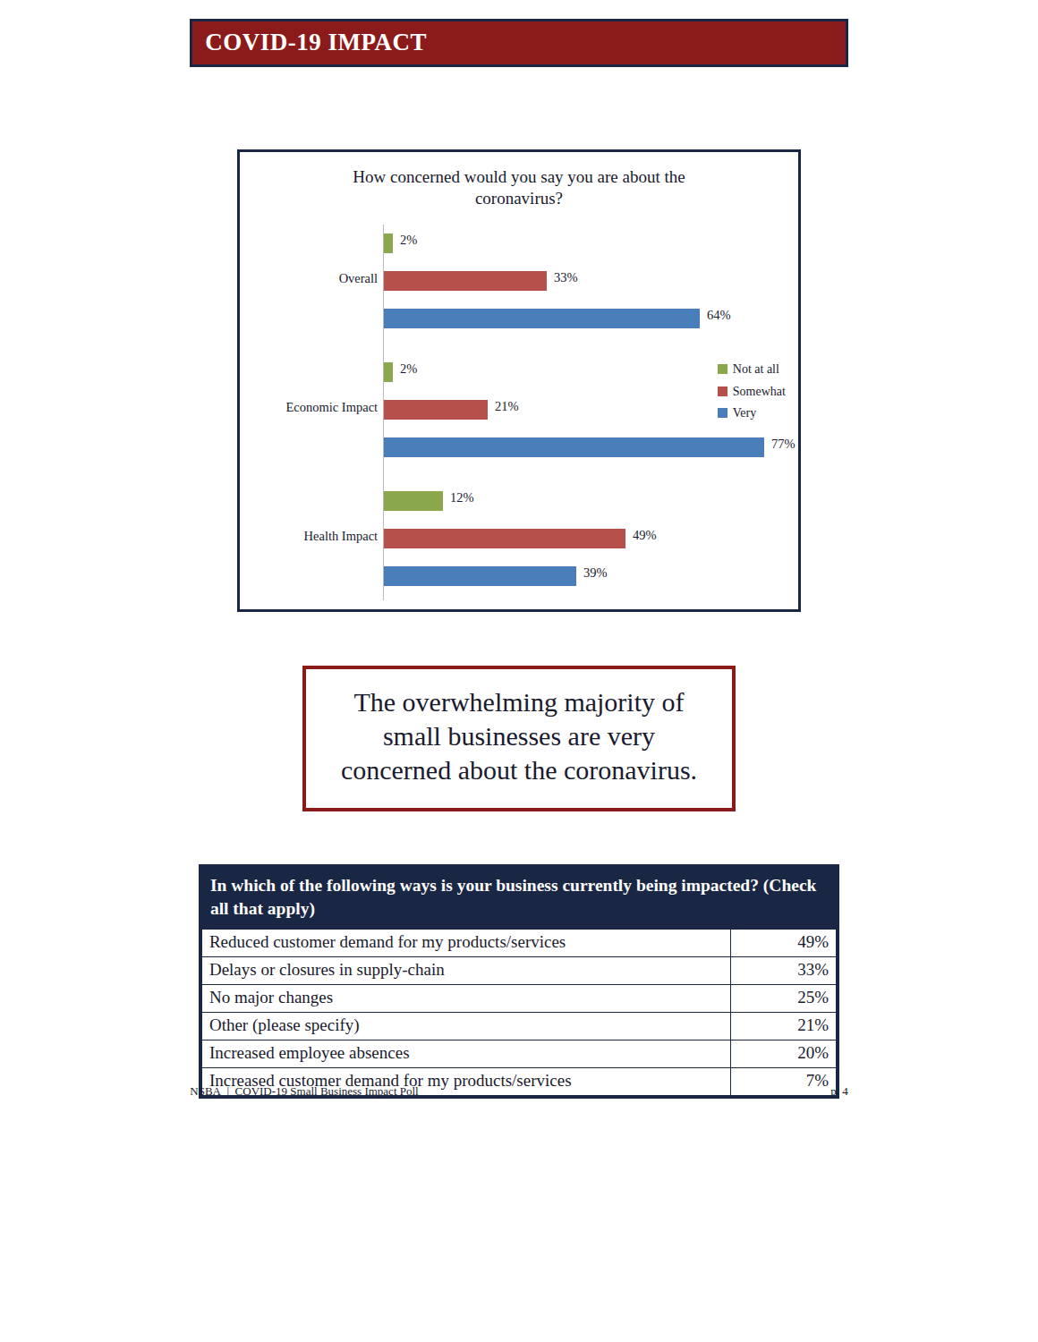COVID-19 IMPACT
How concerned would you say you are about the
coronavirus?
Overall Economic Impact Health Impact
2%
33%
64%
2%
21%
77%
12%
49%
39%
Not at all
Somewhat
Very
The overwhelming majority of small businesses are very concerned about the coronavirus.
In which of the following ways is your business currently being impacted? (Check all that apply)
| Reduced customer demand for my products/services | 49% |
| Delays or closures in supply-chain | 33% |
| No major changes | 25% |
| Other (please specify) | 21% |
| Increased employee absences | 20% |
| Increased customer demand for my products/services | 7% |
NSBA | COVID-19 Small Business Impact Poll p. 4